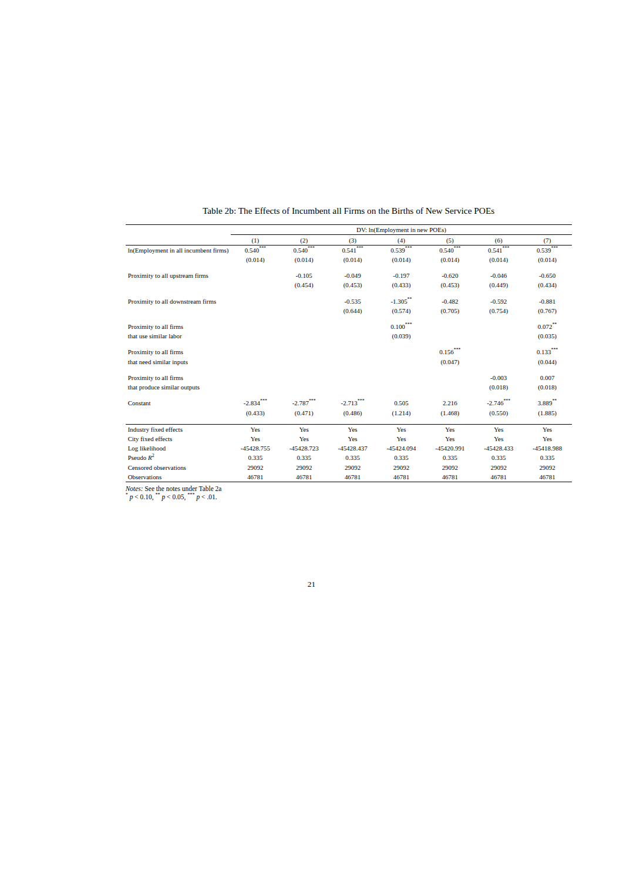Table 2b: The Effects of Incumbent all Firms on the Births of New Service POEs
| | DV: ln(Employment in new POEs) |
| | (1) | (2) | (3) | (4) | (5) | (6) | (7) |
| ln(Employment in all incumbent firms) | 0.540 *** | 0.540 *** | 0.541 *** | 0.539 *** | 0.540 *** | 0.541 *** | 0.539 *** |
| | (0.014) | (0.014) | (0.014) | (0.014) | (0.014) | (0.014) | (0.014) |
| Proximity to all upstream firms | | -0.105 | -0.049 | -0.197 | -0.620 | -0.046 | -0.650 |
| | | (0.454) | (0.453) | (0.433) | (0.453) | (0.449) | (0.434) |
| Proximity to all downstream firms | | | -0.535 | -1.305 ** | -0.482 | -0.592 | -0.881 |
| | | | (0.644) | (0.574) | (0.705) | (0.754) | (0.767) |
| Proximity to all firms | | | | 0.100 *** | | | 0.072 ** |
| that use similar labor | | | | (0.039) | | | (0.035) |
| Proximity to all firms | | | | | 0.156 *** | | 0.133 *** |
| that need similar inputs | | | | | (0.047) | | (0.044) |
| Proximity to all firms | | | | | | -0.003 | 0.007 |
| that produce similar outputs | | | | | | (0.018) | (0.018) |
| Constant | -2.834 *** | -2.787 *** | -2.713 *** | 0.505 | 2.216 | -2.746 *** | 3.889 ** |
| | (0.433) | (0.471) | (0.486) | (1.214) | (1.468) | (0.550) | (1.885) |
| Industry fixed effects | Yes | Yes | Yes | Yes | Yes | Yes | Yes |
| City fixed effects | Yes | Yes | Yes | Yes | Yes | Yes | Yes |
| Log likelihood | -45428.755 | -45428.723 | -45428.437 | -45424.094 | -45420.991 | -45428.433 | -45418.988 |
| Pseudo R 2 | 0.335 | 0.335 | 0.335 | 0.335 | 0.335 | 0.335 | 0.335 |
| Censored observations | 29092 | 29092 | 29092 | 29092 | 29092 | 29092 | 29092 |
| Observations | 46781 | 46781 | 46781 | 46781 | 46781 | 46781 | 46781 |
Notes: See the notes under Table 2a
* p < 0.10, ** p < 0.05, *** p < .01.
21